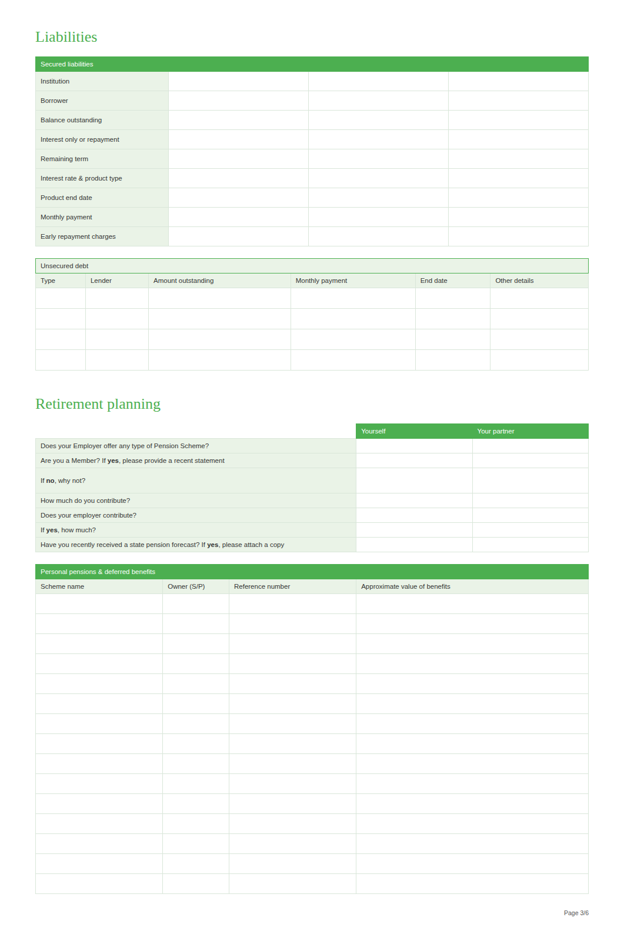Liabilities
| Secured liabilities |
| --- |
| Institution | | | |
| Borrower | | | |
| Balance outstanding | | | |
| Interest only or repayment | | | |
| Remaining term | | | |
| Interest rate & product type | | | |
| Product end date | | | |
| Monthly payment | | | |
| Early repayment charges | | | |
| Unsecured debt |
| --- |
| Type | Lender | Amount outstanding | Monthly payment | End date | Other details |
Retirement planning
| | Yourself | Your partner |
| --- | --- | --- |
| Does your Employer offer any type of Pension Scheme? | | |
| Are you a Member? If yes , please provide a recent statement | | |
| If no , why not? | | |
| How much do you contribute? | | |
| Does your employer contribute? | | |
| If yes , how much? | | |
| Have you recently received a state pension forecast? If yes , please attach a copy | | |
| Personal pensions & deferred benefits |
| --- |
| Scheme name | Owner (S/P) | Reference number | Approximate value of benefits |
Page 3/6